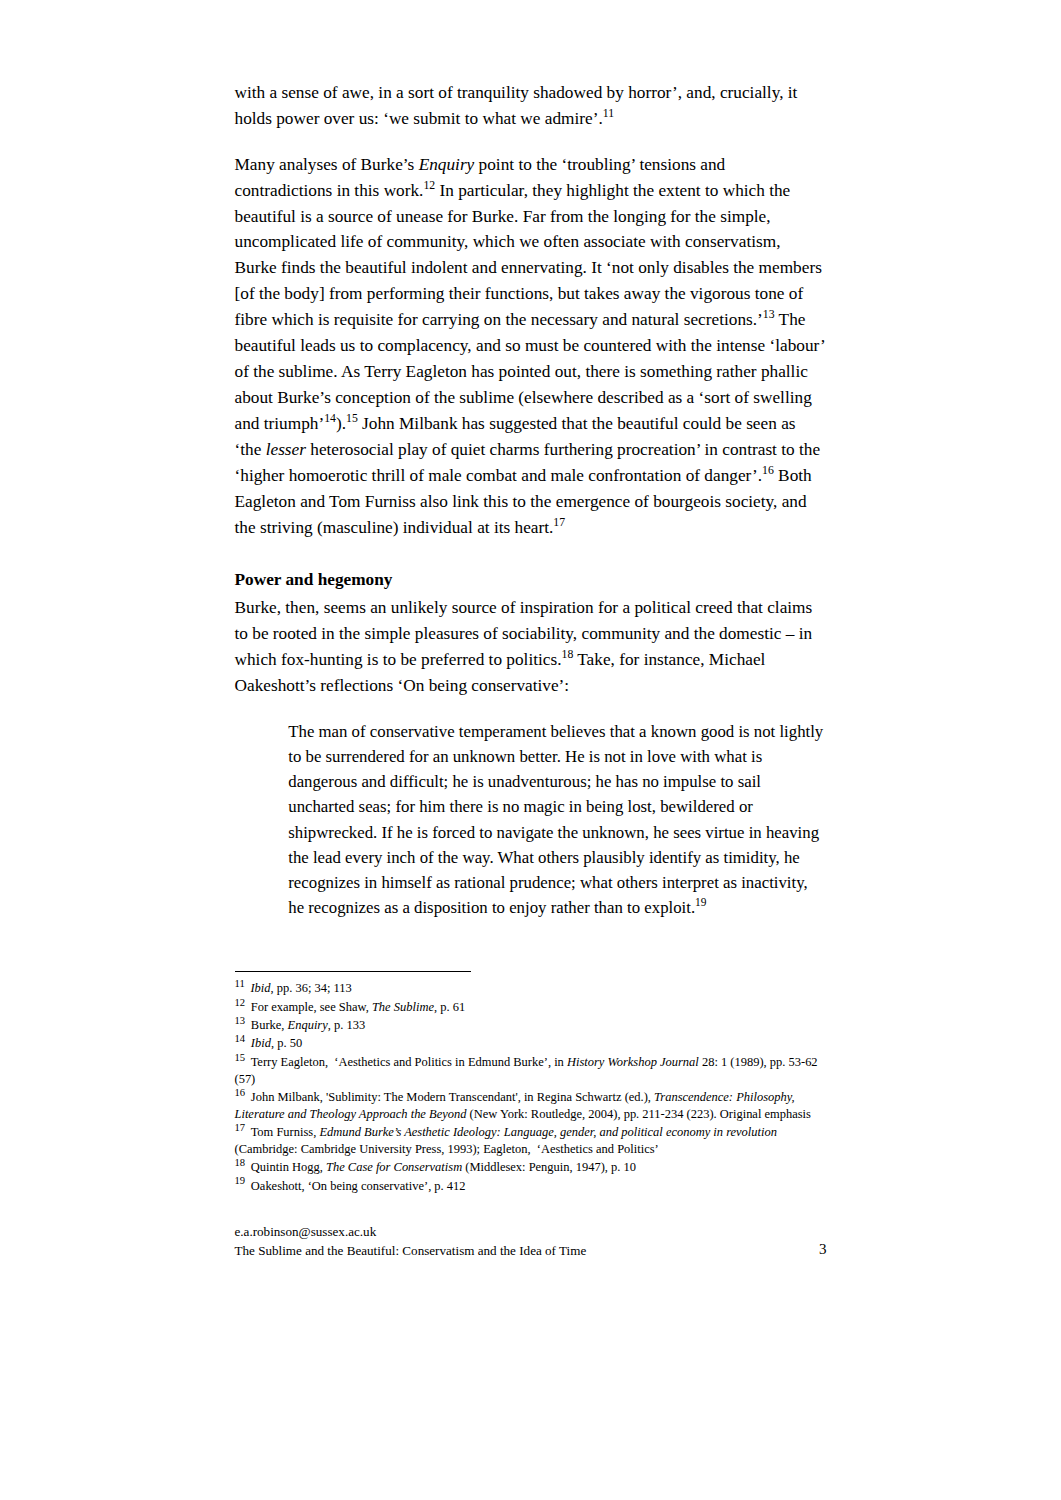with a sense of awe, in a sort of tranquility shadowed by horror’, and, crucially, it holds power over us: ‘we submit to what we admire’.11
Many analyses of Burke’s Enquiry point to the ‘troubling’ tensions and contradictions in this work.12 In particular, they highlight the extent to which the beautiful is a source of unease for Burke. Far from the longing for the simple, uncomplicated life of community, which we often associate with conservatism, Burke finds the beautiful indolent and ennervating. It ‘not only disables the members [of the body] from performing their functions, but takes away the vigorous tone of fibre which is requisite for carrying on the necessary and natural secretions.’13 The beautiful leads us to complacency, and so must be countered with the intense ‘labour’ of the sublime. As Terry Eagleton has pointed out, there is something rather phallic about Burke’s conception of the sublime (elsewhere described as a ‘sort of swelling and triumph’14).15 John Milbank has suggested that the beautiful could be seen as ‘the lesser heterosocial play of quiet charms furthering procreation’ in contrast to the ‘higher homoerotic thrill of male combat and male confrontation of danger’.16 Both Eagleton and Tom Furniss also link this to the emergence of bourgeois society, and the striving (masculine) individual at its heart.17
Power and hegemony
Burke, then, seems an unlikely source of inspiration for a political creed that claims to be rooted in the simple pleasures of sociability, community and the domestic – in which fox-hunting is to be preferred to politics.18 Take, for instance, Michael Oakeshott’s reflections ‘On being conservative’:
The man of conservative temperament believes that a known good is not lightly to be surrendered for an unknown better. He is not in love with what is dangerous and difficult; he is unadventurous; he has no impulse to sail uncharted seas; for him there is no magic in being lost, bewildered or shipwrecked. If he is forced to navigate the unknown, he sees virtue in heaving the lead every inch of the way. What others plausibly identify as timidity, he recognizes in himself as rational prudence; what others interpret as inactivity, he recognizes as a disposition to enjoy rather than to exploit.19
11 Ibid, pp. 36; 34; 113
12 For example, see Shaw, The Sublime, p. 61
13 Burke, Enquiry, p. 133
14 Ibid, p. 50
15 Terry Eagleton, ‘Aesthetics and Politics in Edmund Burke’, in History Workshop Journal 28: 1 (1989), pp. 53-62 (57)
16 John Milbank, 'Sublimity: The Modern Transcendant', in Regina Schwartz (ed.), Transcendence: Philosophy, Literature and Theology Approach the Beyond (New York: Routledge, 2004), pp. 211-234 (223). Original emphasis
17 Tom Furniss, Edmund Burke’s Aesthetic Ideology: Language, gender, and political economy in revolution (Cambridge: Cambridge University Press, 1993); Eagleton, ‘Aesthetics and Politics’
18 Quintin Hogg, The Case for Conservatism (Middlesex: Penguin, 1947), p. 10
19 Oakeshott, ‘On being conservative’, p. 412
e.a.robinson@sussex.ac.uk
The Sublime and the Beautiful: Conservatism and the Idea of Time
3